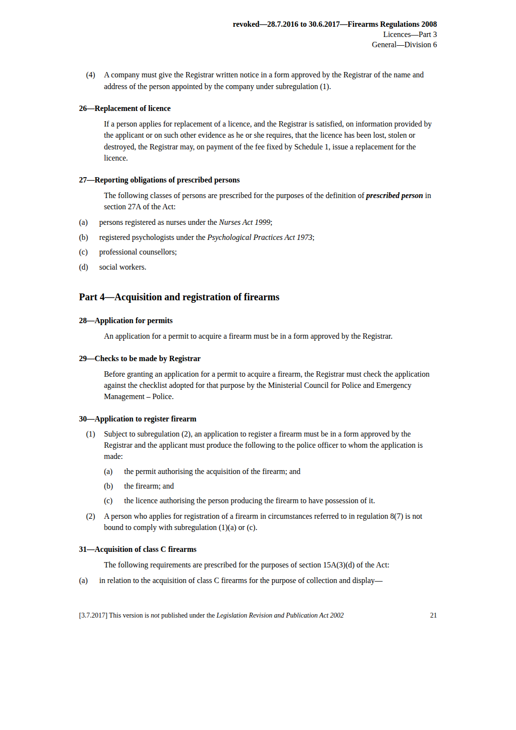revoked—28.7.2016 to 30.6.2017—Firearms Regulations 2008 Licences—Part 3 General—Division 6
(4) A company must give the Registrar written notice in a form approved by the Registrar of the name and address of the person appointed by the company under subregulation (1).
26—Replacement of licence
If a person applies for replacement of a licence, and the Registrar is satisfied, on information provided by the applicant or on such other evidence as he or she requires, that the licence has been lost, stolen or destroyed, the Registrar may, on payment of the fee fixed by Schedule 1, issue a replacement for the licence.
27—Reporting obligations of prescribed persons
The following classes of persons are prescribed for the purposes of the definition of prescribed person in section 27A of the Act:
(a) persons registered as nurses under the Nurses Act 1999;
(b) registered psychologists under the Psychological Practices Act 1973;
(c) professional counsellors;
(d) social workers.
Part 4—Acquisition and registration of firearms
28—Application for permits
An application for a permit to acquire a firearm must be in a form approved by the Registrar.
29—Checks to be made by Registrar
Before granting an application for a permit to acquire a firearm, the Registrar must check the application against the checklist adopted for that purpose by the Ministerial Council for Police and Emergency Management – Police.
30—Application to register firearm
(1) Subject to subregulation (2), an application to register a firearm must be in a form approved by the Registrar and the applicant must produce the following to the police officer to whom the application is made:
(a) the permit authorising the acquisition of the firearm; and
(b) the firearm; and
(c) the licence authorising the person producing the firearm to have possession of it.
(2) A person who applies for registration of a firearm in circumstances referred to in regulation 8(7) is not bound to comply with subregulation (1)(a) or (c).
31—Acquisition of class C firearms
The following requirements are prescribed for the purposes of section 15A(3)(d) of the Act:
(a) in relation to the acquisition of class C firearms for the purpose of collection and display—
[3.7.2017] This version is not published under the Legislation Revision and Publication Act 2002 21